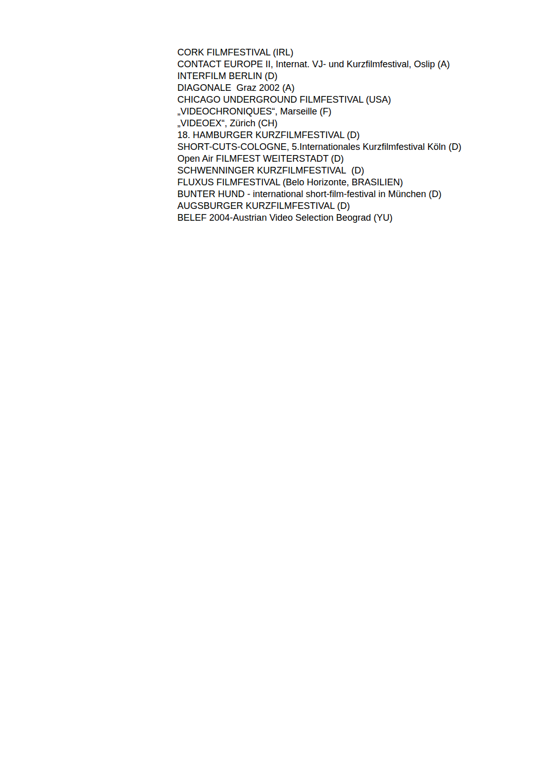CORK FILMFESTIVAL (IRL)
CONTACT EUROPE II, Internat. VJ- und Kurzfilmfestival, Oslip (A)
INTERFILM BERLIN (D)
DIAGONALE Graz 2002 (A)
CHICAGO UNDERGROUND FILMFESTIVAL (USA)
„VIDEOCHRONIQUES“, Marseille (F)
„VIDEOEX“, Zürich (CH)
18. HAMBURGER KURZFILMFESTIVAL (D)
SHORT-CUTS-COLOGNE, 5.Internationales Kurzfilmfestival Köln (D)
Open Air FILMFEST WEITERSTADT (D)
SCHWENNINGER KURZFILMFESTIVAL (D)
FLUXUS FILMFESTIVAL (Belo Horizonte, BRASILIEN)
BUNTER HUND - international short-film-festival in München (D)
AUGSBURGER KURZFILMFESTIVAL (D)
BELEF 2004-Austrian Video Selection Beograd (YU)